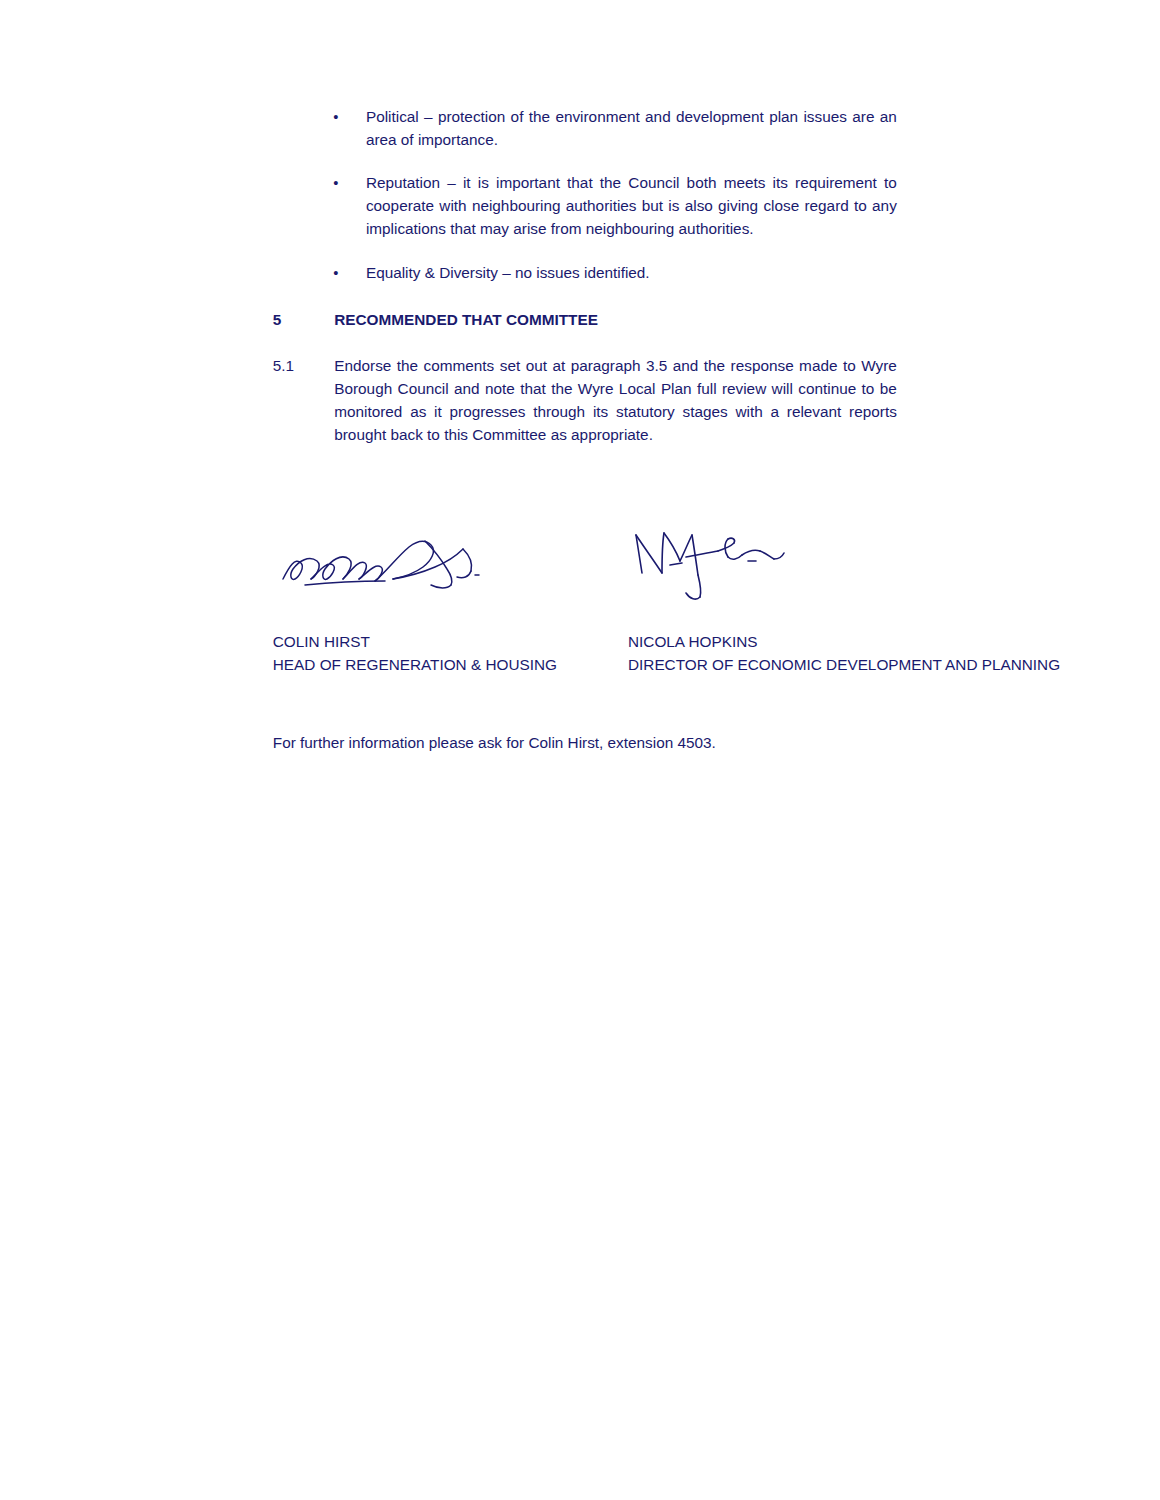Political – protection of the environment and development plan issues are an area of importance.
Reputation – it is important that the Council both meets its requirement to cooperate with neighbouring authorities but is also giving close regard to any implications that may arise from neighbouring authorities.
Equality & Diversity – no issues identified.
5 RECOMMENDED THAT COMMITTEE
5.1
Endorse the comments set out at paragraph 3.5 and the response made to Wyre Borough Council and note that the Wyre Local Plan full review will continue to be monitored as it progresses through its statutory stages with a relevant reports brought back to this Committee as appropriate.
COLIN HIRST HEAD OF REGENERATION & HOUSING
NICOLA HOPKINS DIRECTOR OF ECONOMIC DEVELOPMENT AND PLANNING
For further information please ask for Colin Hirst, extension 4503.